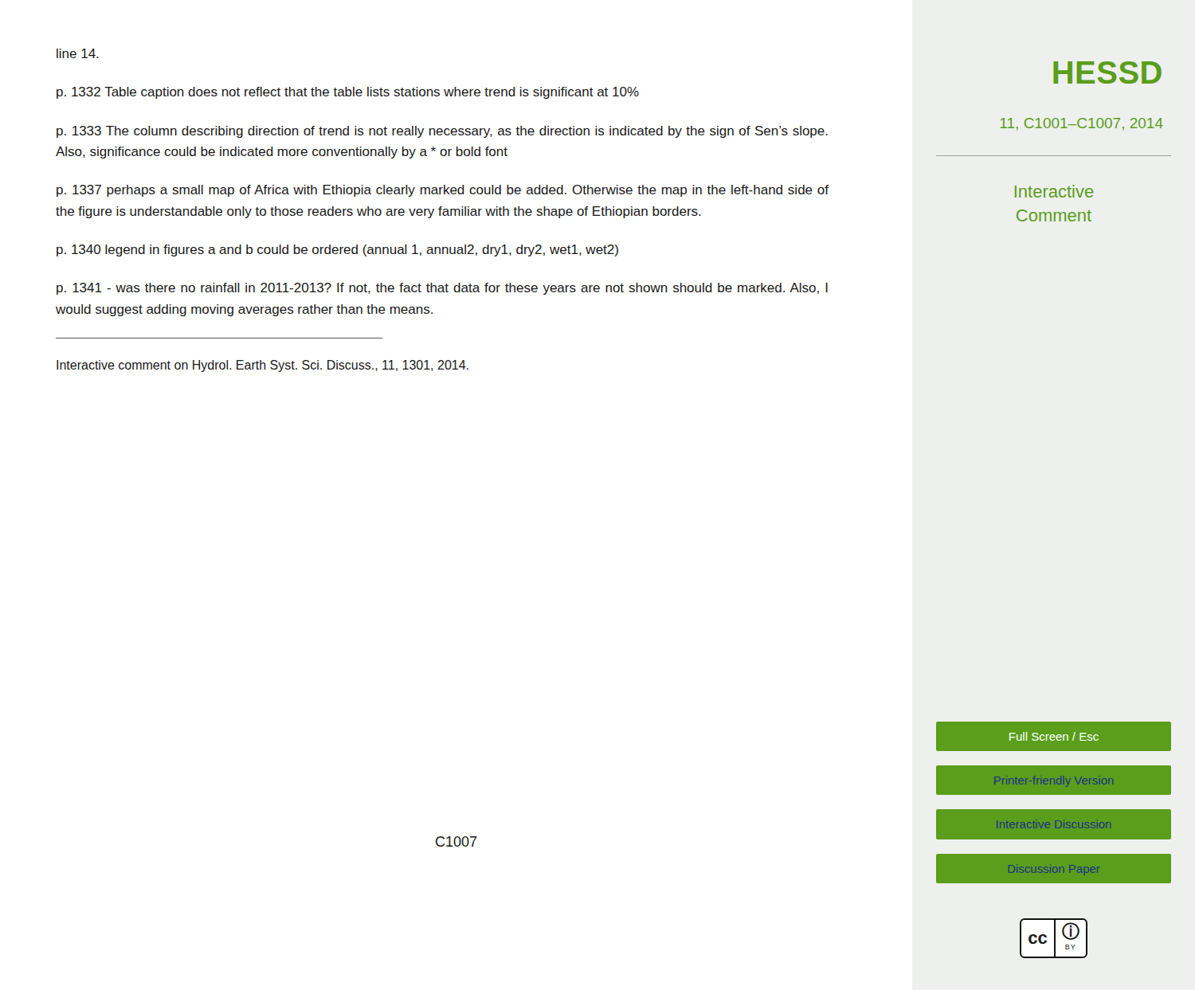HESSD
11, C1001–C1007, 2014
Interactive Comment
Full Screen / Esc Printer-friendly Version Interactive Discussion Discussion Paper
cc
ⓘ BY
line 14.
p. 1332 Table caption does not reflect that the table lists stations where trend is significant at 10%
p. 1333 The column describing direction of trend is not really necessary, as the direction is indicated by the sign of Sen’s slope. Also, significance could be indicated more conventionally by a * or bold font
p. 1337 perhaps a small map of Africa with Ethiopia clearly marked could be added. Otherwise the map in the left-hand side of the figure is understandable only to those readers who are very familiar with the shape of Ethiopian borders.
p. 1340 legend in figures a and b could be ordered (annual 1, annual2, dry1, dry2, wet1, wet2)
p. 1341 - was there no rainfall in 2011-2013? If not, the fact that data for these years are not shown should be marked. Also, I would suggest adding moving averages rather than the means.
Interactive comment on Hydrol. Earth Syst. Sci. Discuss., 11, 1301, 2014.
C1007